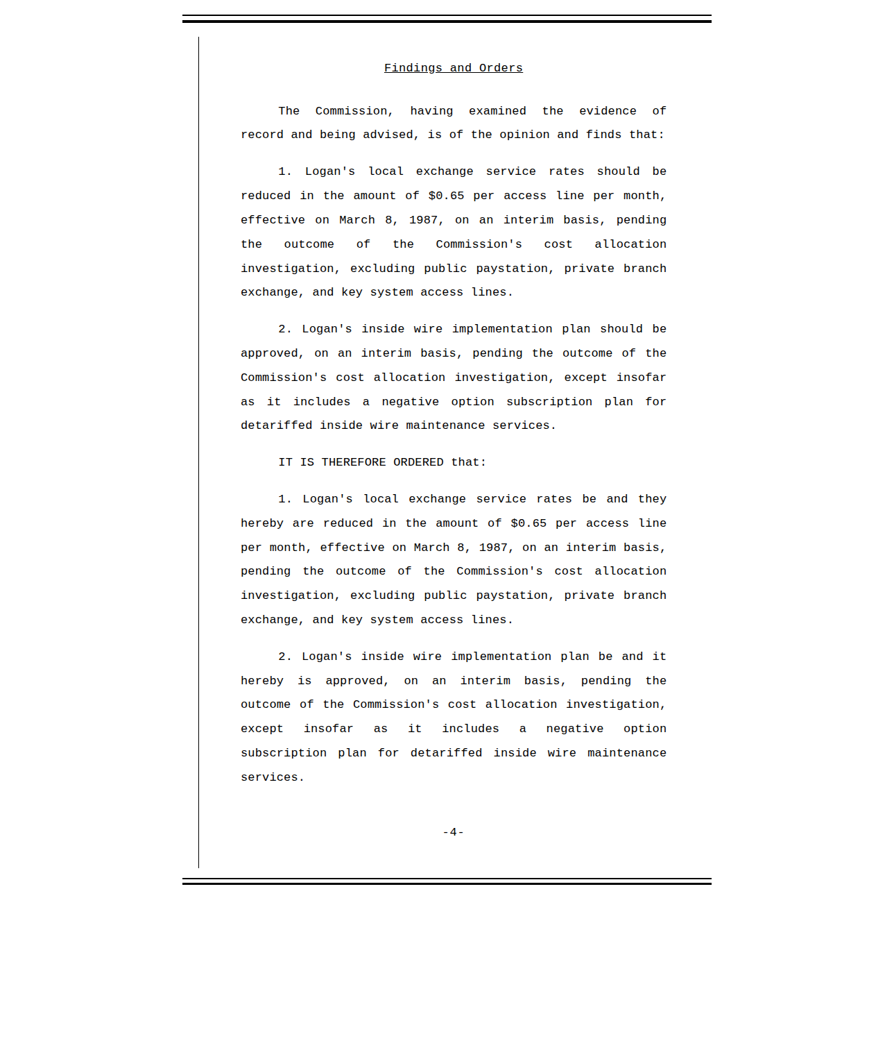Findings and Orders
The Commission, having examined the evidence of record and being advised, is of the opinion and finds that:
1. Logan's local exchange service rates should be reduced in the amount of $0.65 per access line per month, effective on March 8, 1987, on an interim basis, pending the outcome of the Commission's cost allocation investigation, excluding public paystation, private branch exchange, and key system access lines.
2. Logan's inside wire implementation plan should be approved, on an interim basis, pending the outcome of the Commission's cost allocation investigation, except insofar as it includes a negative option subscription plan for detariffed inside wire maintenance services.
IT IS THEREFORE ORDERED that:
1. Logan's local exchange service rates be and they hereby are reduced in the amount of $0.65 per access line per month, effective on March 8, 1987, on an interim basis, pending the outcome of the Commission's cost allocation investigation, excluding public paystation, private branch exchange, and key system access lines.
2. Logan's inside wire implementation plan be and it hereby is approved, on an interim basis, pending the outcome of the Commission's cost allocation investigation, except insofar as it includes a negative option subscription plan for detariffed inside wire maintenance services.
-4-